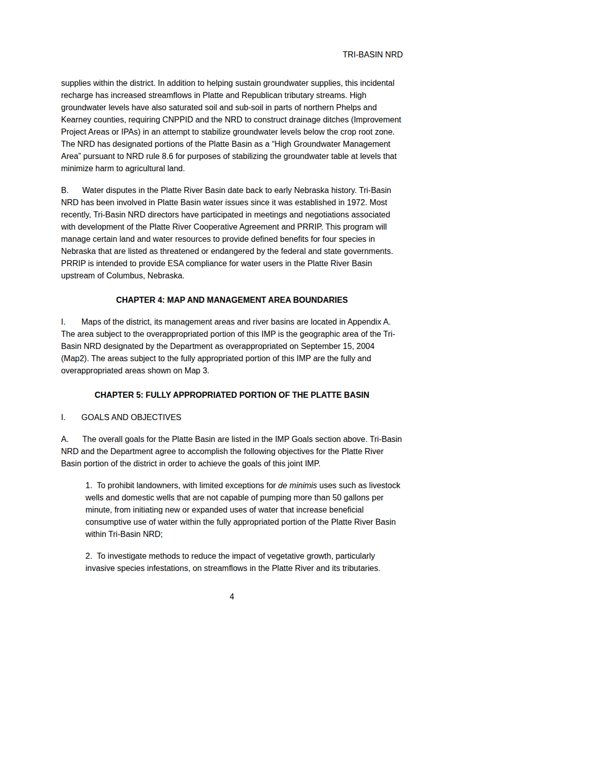TRI-BASIN NRD
supplies within the district. In addition to helping sustain groundwater supplies, this incidental recharge has increased streamflows in Platte and Republican tributary streams. High groundwater levels have also saturated soil and sub-soil in parts of northern Phelps and Kearney counties, requiring CNPPID and the NRD to construct drainage ditches (Improvement Project Areas or IPAs) in an attempt to stabilize groundwater levels below the crop root zone. The NRD has designated portions of the Platte Basin as a “High Groundwater Management Area” pursuant to NRD rule 8.6 for purposes of stabilizing the groundwater table at levels that minimize harm to agricultural land.
B. Water disputes in the Platte River Basin date back to early Nebraska history. Tri-Basin NRD has been involved in Platte Basin water issues since it was established in 1972. Most recently, Tri-Basin NRD directors have participated in meetings and negotiations associated with development of the Platte River Cooperative Agreement and PRRIP. This program will manage certain land and water resources to provide defined benefits for four species in Nebraska that are listed as threatened or endangered by the federal and state governments. PRRIP is intended to provide ESA compliance for water users in the Platte River Basin upstream of Columbus, Nebraska.
CHAPTER 4: MAP AND MANAGEMENT AREA BOUNDARIES
I. Maps of the district, its management areas and river basins are located in Appendix A. The area subject to the overappropriated portion of this IMP is the geographic area of the Tri-Basin NRD designated by the Department as overappropriated on September 15, 2004 (Map2). The areas subject to the fully appropriated portion of this IMP are the fully and overappropriated areas shown on Map 3.
CHAPTER 5: FULLY APPROPRIATED PORTION OF THE PLATTE BASIN
I. GOALS AND OBJECTIVES
A. The overall goals for the Platte Basin are listed in the IMP Goals section above. Tri-Basin NRD and the Department agree to accomplish the following objectives for the Platte River Basin portion of the district in order to achieve the goals of this joint IMP.
1. To prohibit landowners, with limited exceptions for de minimis uses such as livestock wells and domestic wells that are not capable of pumping more than 50 gallons per minute, from initiating new or expanded uses of water that increase beneficial consumptive use of water within the fully appropriated portion of the Platte River Basin within Tri-Basin NRD;
2. To investigate methods to reduce the impact of vegetative growth, particularly invasive species infestations, on streamflows in the Platte River and its tributaries.
4